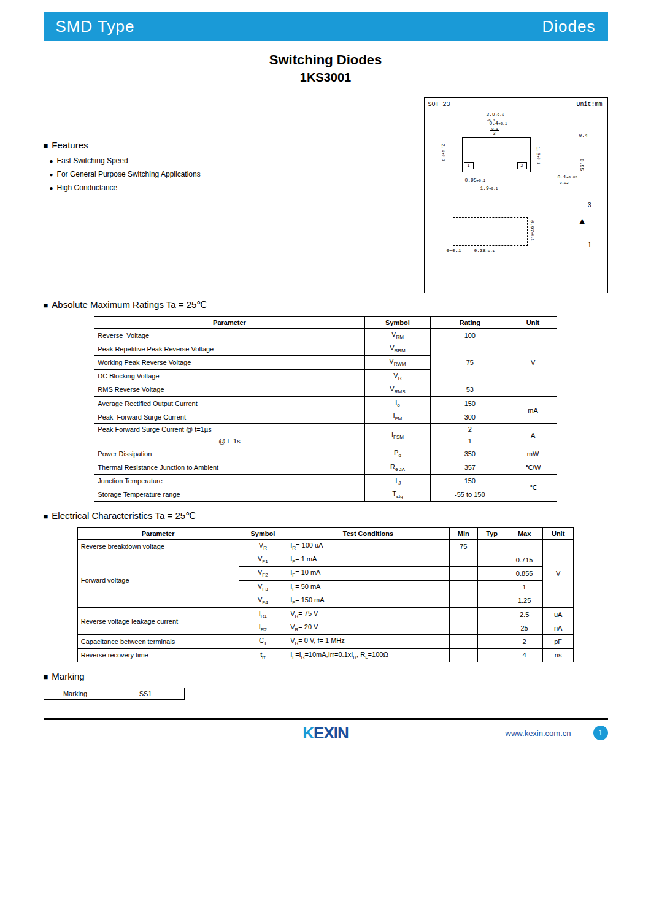SMD Type
Diodes
Switching Diodes
1KS3001
Features
Fast Switching Speed
For General Purpose Switching Applications
High Conductance
SOT−23 Unit:mm
2.9+0.1
-0.1 0.4+0.1
-0.1 2.4+0.1 1.3+0.1
3
1
2
0.95+0.1 1.9+0.1
0.4 0.55 0.1+0.05
-0.02
0.97+0.1 0−0.1 0.38+0.1 3 1 ▲
Absolute Maximum Ratings Ta = 25℃
| Parameter | Symbol | Rating | Unit |
| --- | --- | --- | --- |
| Reverse Voltage | V RM | 100 | V |
| Peak Repetitive Peak Reverse Voltage | V RRM | 75 |
| Working Peak Reverse Voltage | V RWM |
| DC Blocking Voltage | V R |
| RMS Reverse Voltage | V RMS | 53 |
| Average Rectified Output Current | I o | 150 | mA |
| Peak Forward Surge Current | I FM | 300 |
| Peak Forward Surge Current @ t=1µs | I FSM | 2 | A |
| @ t=1s | 1 |
| Power Dissipation | P d | 350 | mW |
| Thermal Resistance Junction to Ambient | R θ JA | 357 | ℃/W |
| Junction Temperature | T J | 150 | ℃ |
| Storage Temperature range | T stg | -55 to 150 |
Electrical Characteristics Ta = 25℃
| Parameter | Symbol | Test Conditions | Min | Typ | Max | Unit |
| --- | --- | --- | --- | --- | --- | --- |
| Reverse breakdown voltage | V R | I R = 100 uA | 75 | | | V |
| Forward voltage | V F1 | I F = 1 mA | | | 0.715 |
| V F2 | I F = 10 mA | | | 0.855 |
| V F3 | I F = 50 mA | | | 1 |
| V F4 | I F = 150 mA | | | 1.25 |
| Reverse voltage leakage current | I R1 | V R = 75 V | | | 2.5 | uA |
| I R2 | V R = 20 V | | | 25 | nA |
| Capacitance between terminals | C T | V R = 0 V, f= 1 MHz | | | 2 | pF |
| Reverse recovery time | t rr | I F =I R =10mA,Irr=0.1xI R , R L =100Ω | | | 4 | ns |
Marking
| Marking | SS1 |
KEXIN www.kexin.com.cn 1